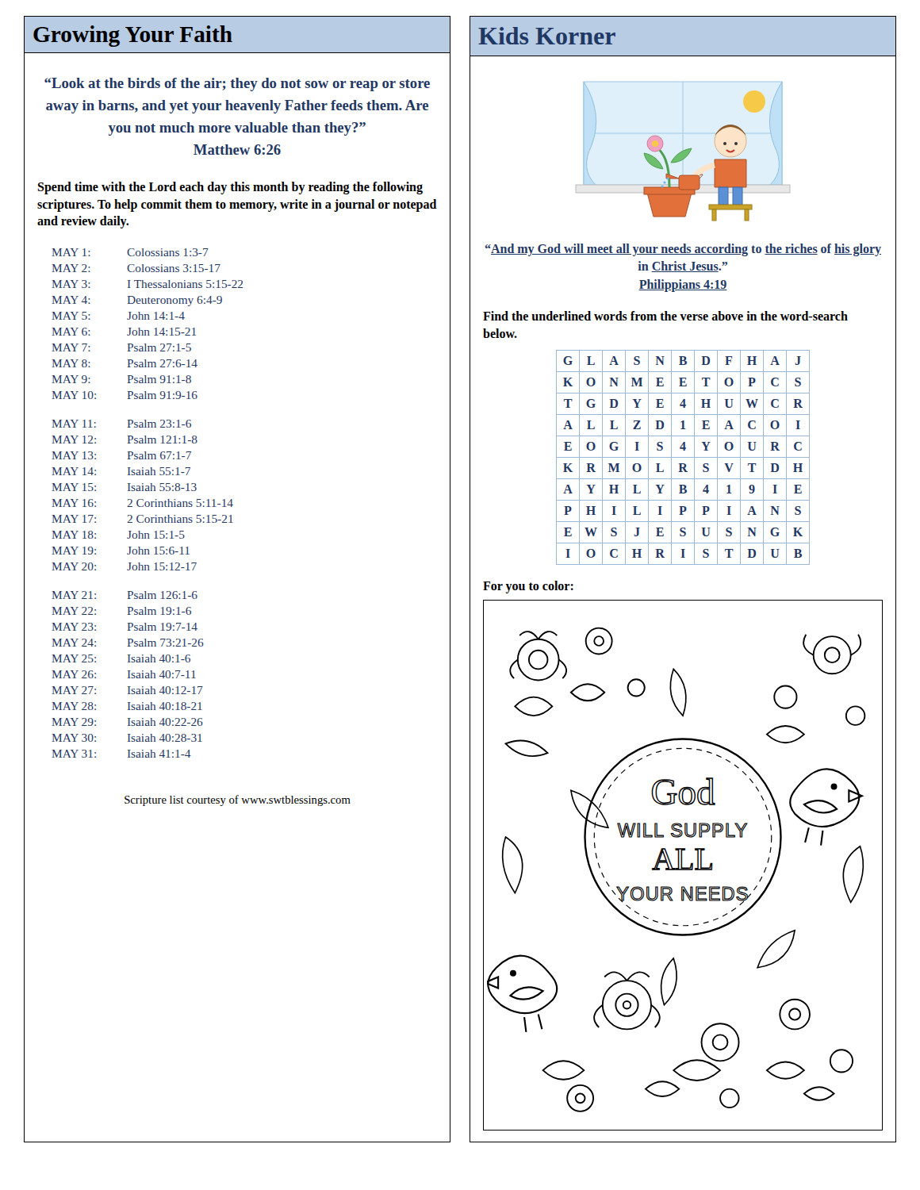Growing Your Faith
“Look at the birds of the air; they do not sow or reap or store away in barns, and yet your heavenly Father feeds them. Are you not much more valuable than they?”
Matthew 6:26
Spend time with the Lord each day this month by reading the following scriptures. To help commit them to memory, write in a journal or notepad and review daily.
| MAY 1: | Colossians 1:3-7 |
| MAY 2: | Colossians 3:15-17 |
| MAY 3: | I Thessalonians 5:15-22 |
| MAY 4: | Deuteronomy 6:4-9 |
| MAY 5: | John 14:1-4 |
| MAY 6: | John 14:15-21 |
| MAY 7: | Psalm 27:1-5 |
| MAY 8: | Psalm 27:6-14 |
| MAY 9: | Psalm 91:1-8 |
| MAY 10: | Psalm 91:9-16 |
| MAY 11: | Psalm 23:1-6 |
| MAY 12: | Psalm 121:1-8 |
| MAY 13: | Psalm 67:1-7 |
| MAY 14: | Isaiah 55:1-7 |
| MAY 15: | Isaiah 55:8-13 |
| MAY 16: | 2 Corinthians 5:11-14 |
| MAY 17: | 2 Corinthians 5:15-21 |
| MAY 18: | John 15:1-5 |
| MAY 19: | John 15:6-11 |
| MAY 20: | John 15:12-17 |
| MAY 21: | Psalm 126:1-6 |
| MAY 22: | Psalm 19:1-6 |
| MAY 23: | Psalm 19:7-14 |
| MAY 24: | Psalm 73:21-26 |
| MAY 25: | Isaiah 40:1-6 |
| MAY 26: | Isaiah 40:7-11 |
| MAY 27: | Isaiah 40:12-17 |
| MAY 28: | Isaiah 40:18-21 |
| MAY 29: | Isaiah 40:22-26 |
| MAY 30: | Isaiah 40:28-31 |
| MAY 31: | Isaiah 41:1-4 |
Scripture list courtesy of www.swtblessings.com
Kids Korner
“And my God will meet all your needs according to the riches of his glory in Christ Jesus.”
Philippians 4:19
Find the underlined words from the verse above in the word-search below.
| G | L | A | S | N | B | D | F | H | A | J |
| K | O | N | M | E | E | T | O | P | C | S |
| T | G | D | Y | E | 4 | H | U | W | C | R |
| A | L | L | Z | D | 1 | E | A | C | O | I |
| E | O | G | I | S | 4 | Y | O | U | R | C |
| K | R | M | O | L | R | S | V | T | D | H |
| A | Y | H | L | Y | B | 4 | 1 | 9 | I | E |
| P | H | I | L | I | P | P | I | A | N | S |
| E | W | S | J | E | S | U | S | N | G | K |
| I | O | C | H | R | I | S | T | D | U | B |
For you to color:
God WILL SUPPLY ALL YOUR NEEDS